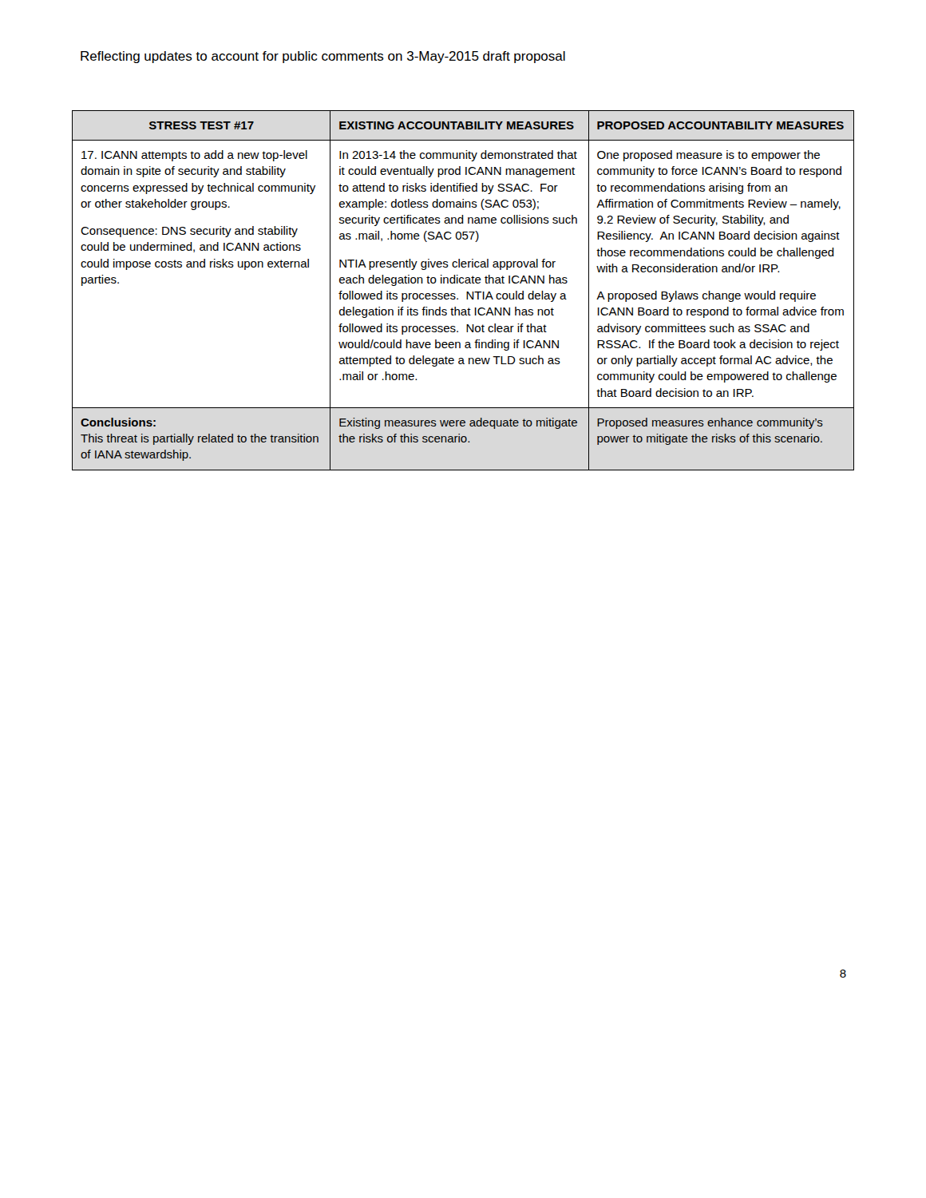Reflecting updates to account for public comments on 3-May-2015 draft proposal
| STRESS TEST #17 | EXISTING ACCOUNTABILITY MEASURES | PROPOSED ACCOUNTABILITY MEASURES |
| --- | --- | --- |
| 17. ICANN attempts to add a new top-level domain in spite of security and stability concerns expressed by technical community or other stakeholder groups. Consequence: DNS security and stability could be undermined, and ICANN actions could impose costs and risks upon external parties. | In 2013-14 the community demonstrated that it could eventually prod ICANN management to attend to risks identified by SSAC. For example: dotless domains (SAC 053); security certificates and name collisions such as .mail, .home (SAC 057) NTIA presently gives clerical approval for each delegation to indicate that ICANN has followed its processes. NTIA could delay a delegation if its finds that ICANN has not followed its processes. Not clear if that would/could have been a finding if ICANN attempted to delegate a new TLD such as .mail or .home. | One proposed measure is to empower the community to force ICANN’s Board to respond to recommendations arising from an Affirmation of Commitments Review – namely, 9.2 Review of Security, Stability, and Resiliency. An ICANN Board decision against those recommendations could be challenged with a Reconsideration and/or IRP. A proposed Bylaws change would require ICANN Board to respond to formal advice from advisory committees such as SSAC and RSSAC. If the Board took a decision to reject or only partially accept formal AC advice, the community could be empowered to challenge that Board decision to an IRP. |
| Conclusions: This threat is partially related to the transition of IANA stewardship. | Existing measures were adequate to mitigate the risks of this scenario. | Proposed measures enhance community’s power to mitigate the risks of this scenario. |
8